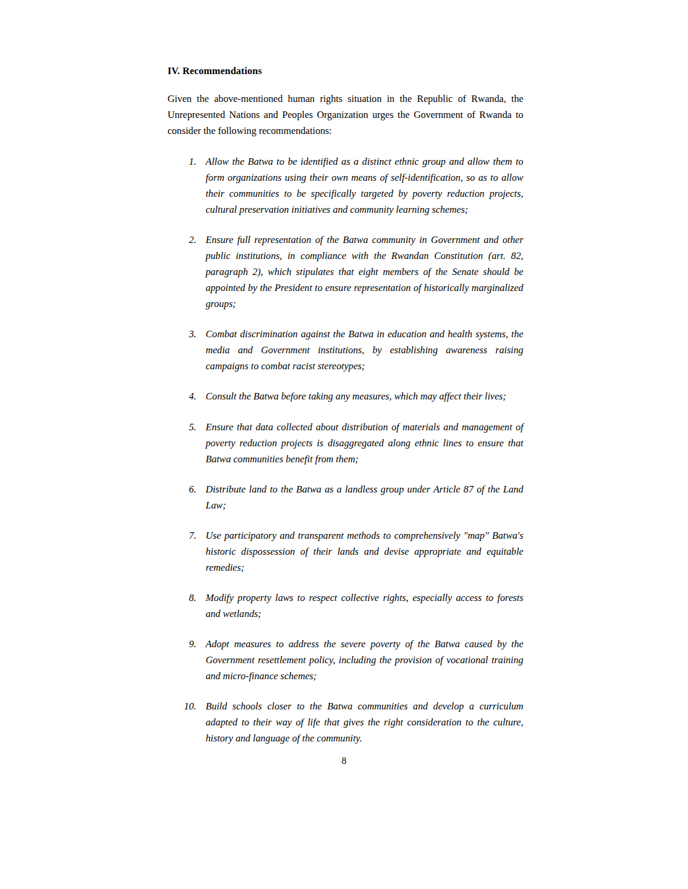IV. Recommendations
Given the above-mentioned human rights situation in the Republic of Rwanda, the Unrepresented Nations and Peoples Organization urges the Government of Rwanda to consider the following recommendations:
Allow the Batwa to be identified as a distinct ethnic group and allow them to form organizations using their own means of self-identification, so as to allow their communities to be specifically targeted by poverty reduction projects, cultural preservation initiatives and community learning schemes;
Ensure full representation of the Batwa community in Government and other public institutions, in compliance with the Rwandan Constitution (art. 82, paragraph 2), which stipulates that eight members of the Senate should be appointed by the President to ensure representation of historically marginalized groups;
Combat discrimination against the Batwa in education and health systems, the media and Government institutions, by establishing awareness raising campaigns to combat racist stereotypes;
Consult the Batwa before taking any measures, which may affect their lives;
Ensure that data collected about distribution of materials and management of poverty reduction projects is disaggregated along ethnic lines to ensure that Batwa communities benefit from them;
Distribute land to the Batwa as a landless group under Article 87 of the Land Law;
Use participatory and transparent methods to comprehensively "map" Batwa's historic dispossession of their lands and devise appropriate and equitable remedies;
Modify property laws to respect collective rights, especially access to forests and wetlands;
Adopt measures to address the severe poverty of the Batwa caused by the Government resettlement policy, including the provision of vocational training and micro-finance schemes;
Build schools closer to the Batwa communities and develop a curriculum adapted to their way of life that gives the right consideration to the culture, history and language of the community.
8